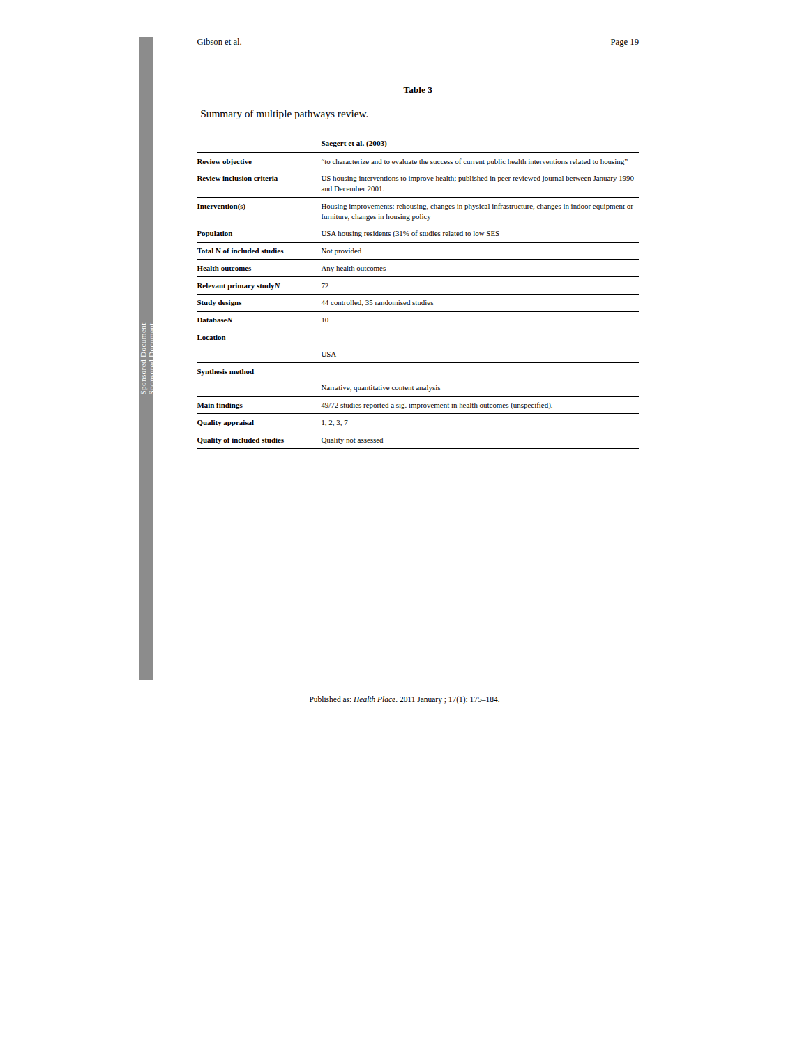Sponsored Document Sponsored Document Sponsored Document
Gibson et al.
Page 19
Table 3
Summary of multiple pathways review.
| | Saegert et al. (2003) |
| --- | --- |
| Review objective | “to characterize and to evaluate the success of current public health interventions related to housing” |
| Review inclusion criteria | US housing interventions to improve health; published in peer reviewed journal between January 1990 and December 2001. |
| Intervention(s) | Housing improvements: rehousing, changes in physical infrastructure, changes in indoor equipment or furniture, changes in housing policy |
| Population | USA housing residents (31% of studies related to low SES |
| Total N of included studies | Not provided |
| Health outcomes | Any health outcomes |
| Relevant primary study N | 72 |
| Study designs | 44 controlled, 35 randomised studies |
| Database N | 10 |
| Location | |
| | USA |
| Synthesis method | |
| | Narrative, quantitative content analysis |
| Main findings | 49/72 studies reported a sig. improvement in health outcomes (unspecified). |
| Quality appraisal | 1, 2, 3, 7 |
| Quality of included studies | Quality not assessed |
Published as: Health Place. 2011 January ; 17(1): 175–184.